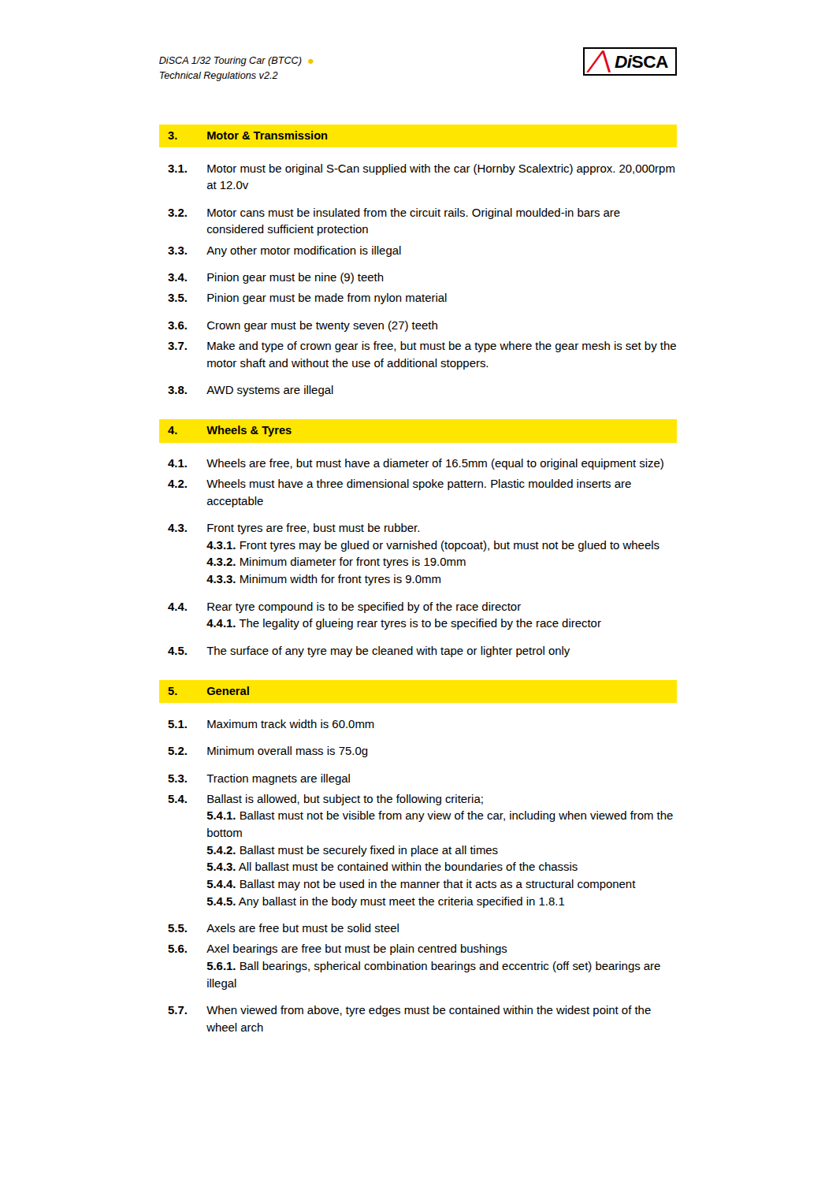DiSCA 1/32 Touring Car (BTCC) ●
Technical Regulations v2.2
╱╲Di SCA
3. Motor & Transmission
3.1. Motor must be original S-Can supplied with the car (Hornby Scalextric) approx. 20,000rpm at 12.0v
3.2. Motor cans must be insulated from the circuit rails. Original moulded-in bars are considered sufficient protection
3.3. Any other motor modification is illegal
3.4. Pinion gear must be nine (9) teeth
3.5. Pinion gear must be made from nylon material
3.6. Crown gear must be twenty seven (27) teeth
3.7. Make and type of crown gear is free, but must be a type where the gear mesh is set by the motor shaft and without the use of additional stoppers.
3.8. AWD systems are illegal
4. Wheels & Tyres
4.1. Wheels are free, but must have a diameter of 16.5mm (equal to original equipment size)
4.2. Wheels must have a three dimensional spoke pattern. Plastic moulded inserts are acceptable
4.3. Front tyres are free, bust must be rubber. 4.3.1. Front tyres may be glued or varnished (topcoat), but must not be glued to wheels 4.3.2. Minimum diameter for front tyres is 19.0mm 4.3.3. Minimum width for front tyres is 9.0mm
4.4. Rear tyre compound is to be specified by of the race director 4.4.1. The legality of glueing rear tyres is to be specified by the race director
4.5. The surface of any tyre may be cleaned with tape or lighter petrol only
5. General
5.1. Maximum track width is 60.0mm
5.2. Minimum overall mass is 75.0g
5.3. Traction magnets are illegal
5.4. Ballast is allowed, but subject to the following criteria; 5.4.1. Ballast must not be visible from any view of the car, including when viewed from the bottom 5.4.2. Ballast must be securely fixed in place at all times 5.4.3. All ballast must be contained within the boundaries of the chassis 5.4.4. Ballast may not be used in the manner that it acts as a structural component 5.4.5. Any ballast in the body must meet the criteria specified in 1.8.1
5.5. Axels are free but must be solid steel
5.6. Axel bearings are free but must be plain centred bushings 5.6.1. Ball bearings, spherical combination bearings and eccentric (off set) bearings are illegal
5.7. When viewed from above, tyre edges must be contained within the widest point of the wheel arch